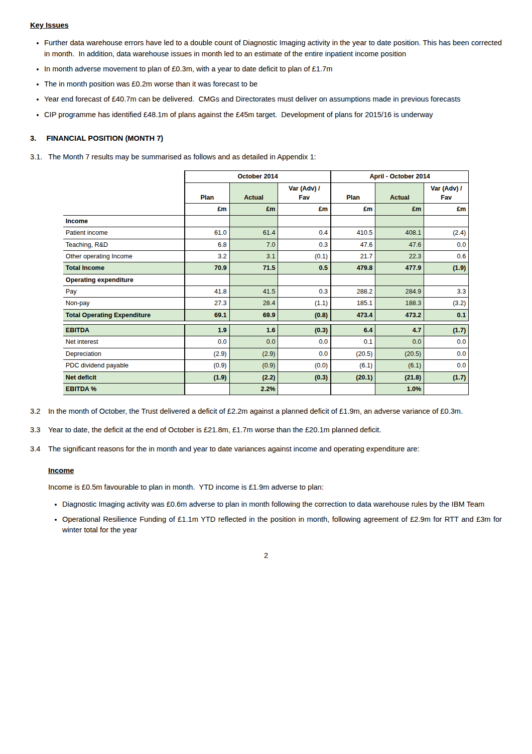Key Issues
Further data warehouse errors have led to a double count of Diagnostic Imaging activity in the year to date position. This has been corrected in month. In addition, data warehouse issues in month led to an estimate of the entire inpatient income position
In month adverse movement to plan of £0.3m, with a year to date deficit to plan of £1.7m
The in month position was £0.2m worse than it was forecast to be
Year end forecast of £40.7m can be delivered. CMGs and Directorates must deliver on assumptions made in previous forecasts
CIP programme has identified £48.1m of plans against the £45m target. Development of plans for 2015/16 is underway
3. FINANCIAL POSITION (MONTH 7)
3.1. The Month 7 results may be summarised as follows and as detailed in Appendix 1:
| | October 2014 | April - October 2014 |
| --- | --- | --- |
| | Plan | Actual | Var (Adv) / Fav | Plan | Actual | Var (Adv) / Fav |
| | £m | £m | £m | £m | £m | £m |
| Income | | | | | | |
| Patient income | 61.0 | 61.4 | 0.4 | 410.5 | 408.1 | (2.4) |
| Teaching, R&D | 6.8 | 7.0 | 0.3 | 47.6 | 47.6 | 0.0 |
| Other operating Income | 3.2 | 3.1 | (0.1) | 21.7 | 22.3 | 0.6 |
| Total Income | 70.9 | 71.5 | 0.5 | 479.8 | 477.9 | (1.9) |
| Operating expenditure | | | | | | |
| Pay | 41.8 | 41.5 | 0.3 | 288.2 | 284.9 | 3.3 |
| Non-pay | 27.3 | 28.4 | (1.1) | 185.1 | 188.3 | (3.2) |
| Total Operating Expenditure | 69.1 | 69.9 | (0.8) | 473.4 | 473.2 | 0.1 |
| EBITDA | 1.9 | 1.6 | (0.3) | 6.4 | 4.7 | (1.7) |
| Net interest | 0.0 | 0.0 | 0.0 | 0.1 | 0.0 | 0.0 |
| Depreciation | (2.9) | (2.9) | 0.0 | (20.5) | (20.5) | 0.0 |
| PDC dividend payable | (0.9) | (0.9) | (0.0) | (6.1) | (6.1) | 0.0 |
| Net deficit | (1.9) | (2.2) | (0.3) | (20.1) | (21.8) | (1.7) |
| EBITDA % | | 2.2% | | | 1.0% | |
3.2 In the month of October, the Trust delivered a deficit of £2.2m against a planned deficit of £1.9m, an adverse variance of £0.3m.
3.3 Year to date, the deficit at the end of October is £21.8m, £1.7m worse than the £20.1m planned deficit.
3.4 The significant reasons for the in month and year to date variances against income and operating expenditure are:
Income
Income is £0.5m favourable to plan in month. YTD income is £1.9m adverse to plan:
Diagnostic Imaging activity was £0.6m adverse to plan in month following the correction to data warehouse rules by the IBM Team
Operational Resilience Funding of £1.1m YTD reflected in the position in month, following agreement of £2.9m for RTT and £3m for winter total for the year
2